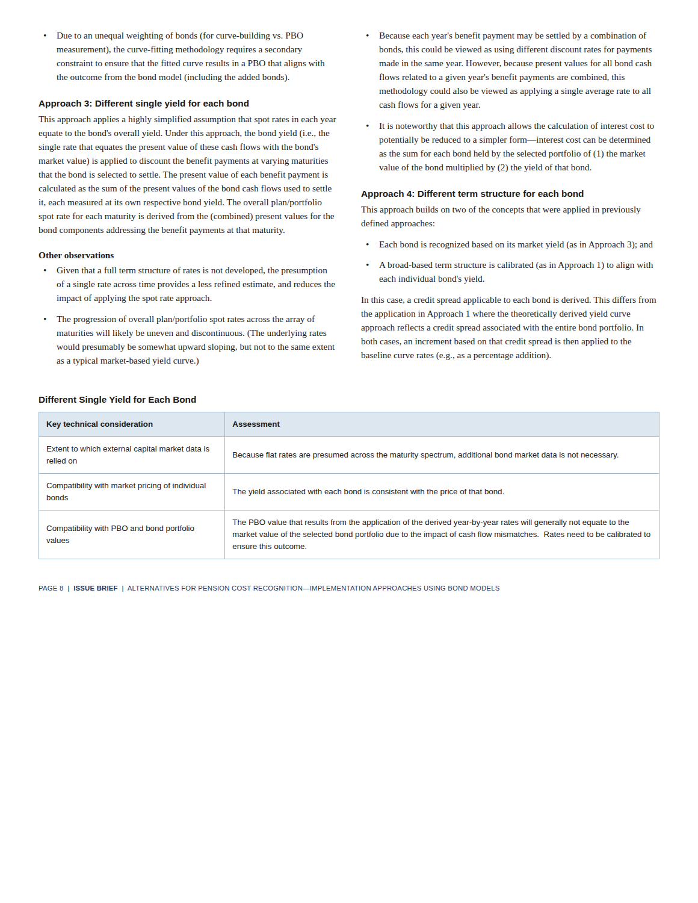Due to an unequal weighting of bonds (for curve-building vs. PBO measurement), the curve-fitting methodology requires a secondary constraint to ensure that the fitted curve results in a PBO that aligns with the outcome from the bond model (including the added bonds).
Approach 3: Different single yield for each bond
This approach applies a highly simplified assumption that spot rates in each year equate to the bond's overall yield. Under this approach, the bond yield (i.e., the single rate that equates the present value of these cash flows with the bond's market value) is applied to discount the benefit payments at varying maturities that the bond is selected to settle. The present value of each benefit payment is calculated as the sum of the present values of the bond cash flows used to settle it, each measured at its own respective bond yield. The overall plan/portfolio spot rate for each maturity is derived from the (combined) present values for the bond components addressing the benefit payments at that maturity.
Other observations
Given that a full term structure of rates is not developed, the presumption of a single rate across time provides a less refined estimate, and reduces the impact of applying the spot rate approach.
The progression of overall plan/portfolio spot rates across the array of maturities will likely be uneven and discontinuous. (The underlying rates would presumably be somewhat upward sloping, but not to the same extent as a typical market-based yield curve.)
Because each year's benefit payment may be settled by a combination of bonds, this could be viewed as using different discount rates for payments made in the same year. However, because present values for all bond cash flows related to a given year's benefit payments are combined, this methodology could also be viewed as applying a single average rate to all cash flows for a given year.
It is noteworthy that this approach allows the calculation of interest cost to potentially be reduced to a simpler form—interest cost can be determined as the sum for each bond held by the selected portfolio of (1) the market value of the bond multiplied by (2) the yield of that bond.
Approach 4: Different term structure for each bond
This approach builds on two of the concepts that were applied in previously defined approaches:
Each bond is recognized based on its market yield (as in Approach 3); and
A broad-based term structure is calibrated (as in Approach 1) to align with each individual bond's yield.
In this case, a credit spread applicable to each bond is derived. This differs from the application in Approach 1 where the theoretically derived yield curve approach reflects a credit spread associated with the entire bond portfolio. In both cases, an increment based on that credit spread is then applied to the baseline curve rates (e.g., as a percentage addition).
Different Single Yield for Each Bond
| Key technical consideration | Assessment |
| --- | --- |
| Extent to which external capital market data is relied on | Because flat rates are presumed across the maturity spectrum, additional bond market data is not necessary. |
| Compatibility with market pricing of individual bonds | The yield associated with each bond is consistent with the price of that bond. |
| Compatibility with PBO and bond portfolio values | The PBO value that results from the application of the derived year-by-year rates will generally not equate to the market value of the selected bond portfolio due to the impact of cash flow mismatches. Rates need to be calibrated to ensure this outcome. |
PAGE 8 | ISSUE BRIEF | ALTERNATIVES FOR PENSION COST RECOGNITION—IMPLEMENTATION APPROACHES USING BOND MODELS